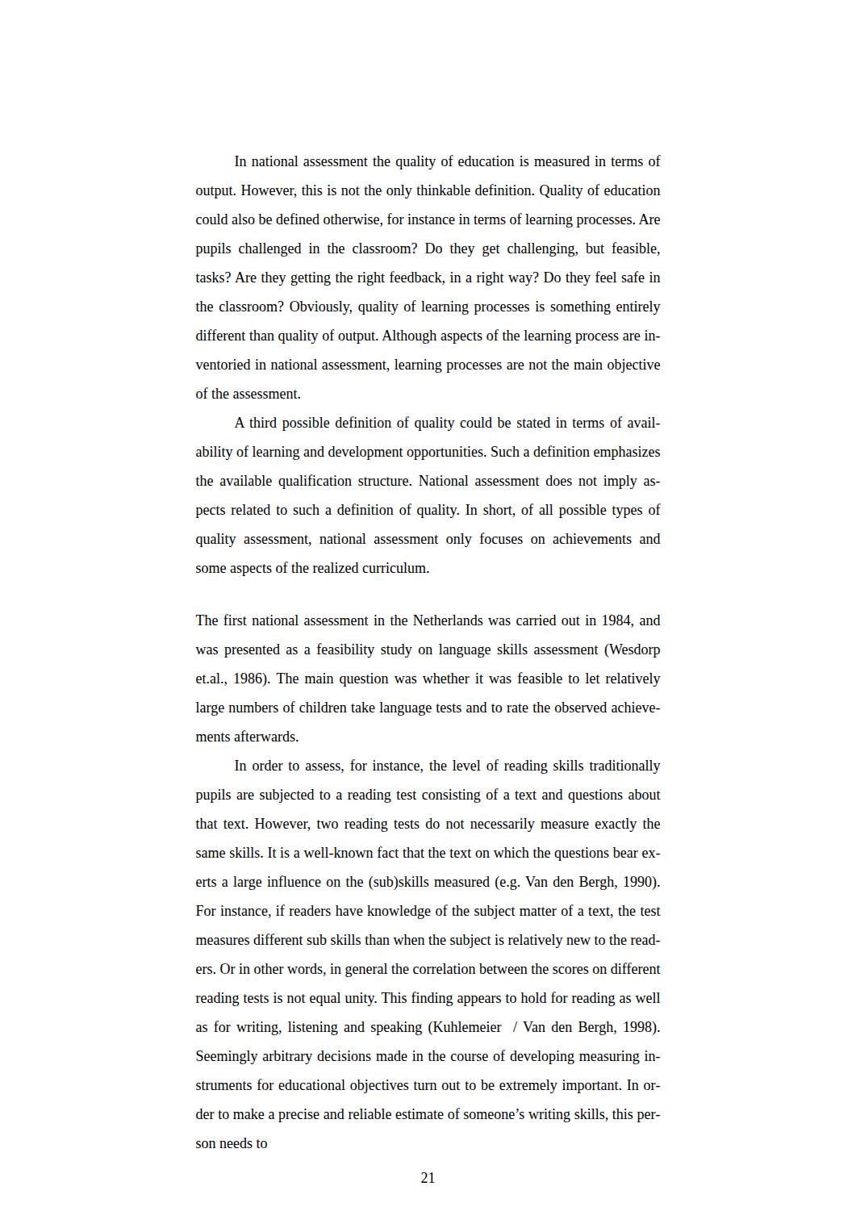In national assessment the quality of education is measured in terms of output. However, this is not the only thinkable definition. Quality of education could also be defined otherwise, for instance in terms of learning processes. Are pupils challenged in the classroom? Do they get challenging, but feasible, tasks? Are they getting the right feedback, in a right way? Do they feel safe in the classroom? Obviously, quality of learning processes is something entirely different than quality of output. Although aspects of the learning process are inventoried in national assessment, learning processes are not the main objective of the assessment.
A third possible definition of quality could be stated in terms of availability of learning and development opportunities. Such a definition emphasizes the available qualification structure. National assessment does not imply aspects related to such a definition of quality. In short, of all possible types of quality assessment, national assessment only focuses on achievements and some aspects of the realized curriculum.
The first national assessment in the Netherlands was carried out in 1984, and was presented as a feasibility study on language skills assessment (Wesdorp et.al., 1986). The main question was whether it was feasible to let relatively large numbers of children take language tests and to rate the observed achievements afterwards.
In order to assess, for instance, the level of reading skills traditionally pupils are subjected to a reading test consisting of a text and questions about that text. However, two reading tests do not necessarily measure exactly the same skills. It is a well-known fact that the text on which the questions bear exerts a large influence on the (sub)skills measured (e.g. Van den Bergh, 1990). For instance, if readers have knowledge of the subject matter of a text, the test measures different sub skills than when the subject is relatively new to the readers. Or in other words, in general the correlation between the scores on different reading tests is not equal unity. This finding appears to hold for reading as well as for writing, listening and speaking (Kuhlemeier / Van den Bergh, 1998). Seemingly arbitrary decisions made in the course of developing measuring instruments for educational objectives turn out to be extremely important. In order to make a precise and reliable estimate of someone’s writing skills, this person needs to
21